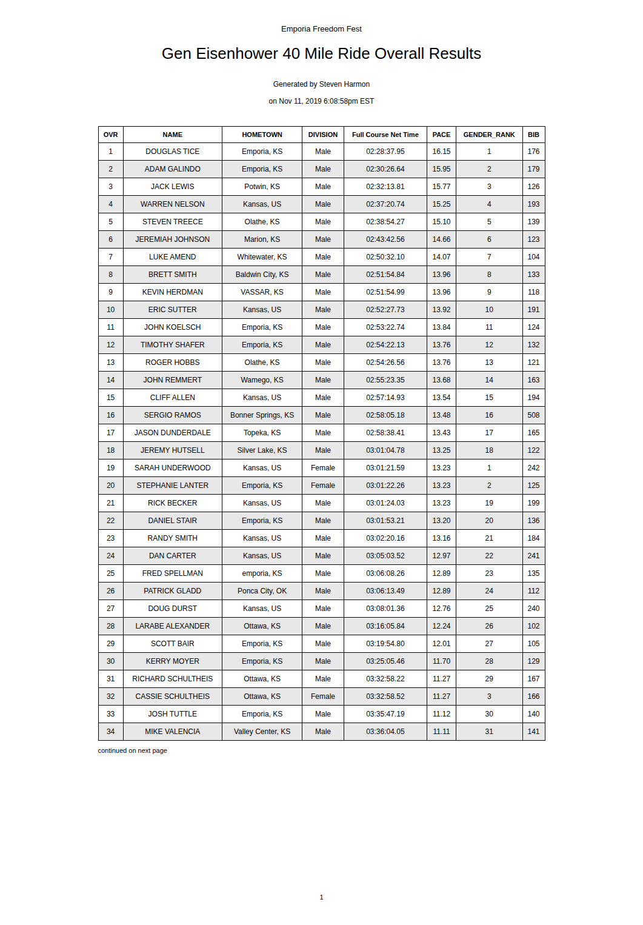Emporia Freedom Fest
Gen Eisenhower 40 Mile Ride Overall Results
Generated by Steven Harmon
on Nov 11, 2019 6:08:58pm EST
| OVR | NAME | HOMETOWN | DIVISION | Full Course Net Time | PACE | GENDER_RANK | BIB |
| --- | --- | --- | --- | --- | --- | --- | --- |
| 1 | DOUGLAS TICE | Emporia, KS | Male | 02:28:37.95 | 16.15 | 1 | 176 |
| 2 | ADAM GALINDO | Emporia, KS | Male | 02:30:26.64 | 15.95 | 2 | 179 |
| 3 | JACK LEWIS | Potwin, KS | Male | 02:32:13.81 | 15.77 | 3 | 126 |
| 4 | WARREN NELSON | Kansas, US | Male | 02:37:20.74 | 15.25 | 4 | 193 |
| 5 | STEVEN TREECE | Olathe, KS | Male | 02:38:54.27 | 15.10 | 5 | 139 |
| 6 | JEREMIAH JOHNSON | Marion, KS | Male | 02:43:42.56 | 14.66 | 6 | 123 |
| 7 | LUKE AMEND | Whitewater, KS | Male | 02:50:32.10 | 14.07 | 7 | 104 |
| 8 | BRETT SMITH | Baldwin City, KS | Male | 02:51:54.84 | 13.96 | 8 | 133 |
| 9 | KEVIN HERDMAN | VASSAR, KS | Male | 02:51:54.99 | 13.96 | 9 | 118 |
| 10 | ERIC SUTTER | Kansas, US | Male | 02:52:27.73 | 13.92 | 10 | 191 |
| 11 | JOHN KOELSCH | Emporia, KS | Male | 02:53:22.74 | 13.84 | 11 | 124 |
| 12 | TIMOTHY SHAFER | Emporia, KS | Male | 02:54:22.13 | 13.76 | 12 | 132 |
| 13 | ROGER HOBBS | Olathe, KS | Male | 02:54:26.56 | 13.76 | 13 | 121 |
| 14 | JOHN REMMERT | Wamego, KS | Male | 02:55:23.35 | 13.68 | 14 | 163 |
| 15 | CLIFF ALLEN | Kansas, US | Male | 02:57:14.93 | 13.54 | 15 | 194 |
| 16 | SERGIO RAMOS | Bonner Springs, KS | Male | 02:58:05.18 | 13.48 | 16 | 508 |
| 17 | JASON DUNDERDALE | Topeka, KS | Male | 02:58:38.41 | 13.43 | 17 | 165 |
| 18 | JEREMY HUTSELL | Silver Lake, KS | Male | 03:01:04.78 | 13.25 | 18 | 122 |
| 19 | SARAH UNDERWOOD | Kansas, US | Female | 03:01:21.59 | 13.23 | 1 | 242 |
| 20 | STEPHANIE LANTER | Emporia, KS | Female | 03:01:22.26 | 13.23 | 2 | 125 |
| 21 | RICK BECKER | Kansas, US | Male | 03:01:24.03 | 13.23 | 19 | 199 |
| 22 | DANIEL STAIR | Emporia, KS | Male | 03:01:53.21 | 13.20 | 20 | 136 |
| 23 | RANDY SMITH | Kansas, US | Male | 03:02:20.16 | 13.16 | 21 | 184 |
| 24 | DAN CARTER | Kansas, US | Male | 03:05:03.52 | 12.97 | 22 | 241 |
| 25 | FRED SPELLMAN | emporia, KS | Male | 03:06:08.26 | 12.89 | 23 | 135 |
| 26 | PATRICK GLADD | Ponca City, OK | Male | 03:06:13.49 | 12.89 | 24 | 112 |
| 27 | DOUG DURST | Kansas, US | Male | 03:08:01.36 | 12.76 | 25 | 240 |
| 28 | LARABE ALEXANDER | Ottawa, KS | Male | 03:16:05.84 | 12.24 | 26 | 102 |
| 29 | SCOTT BAIR | Emporia, KS | Male | 03:19:54.80 | 12.01 | 27 | 105 |
| 30 | KERRY MOYER | Emporia, KS | Male | 03:25:05.46 | 11.70 | 28 | 129 |
| 31 | RICHARD SCHULTHEIS | Ottawa, KS | Male | 03:32:58.22 | 11.27 | 29 | 167 |
| 32 | CASSIE SCHULTHEIS | Ottawa, KS | Female | 03:32:58.52 | 11.27 | 3 | 166 |
| 33 | JOSH TUTTLE | Emporia, KS | Male | 03:35:47.19 | 11.12 | 30 | 140 |
| 34 | MIKE VALENCIA | Valley Center, KS | Male | 03:36:04.05 | 11.11 | 31 | 141 |
continued on next page
1